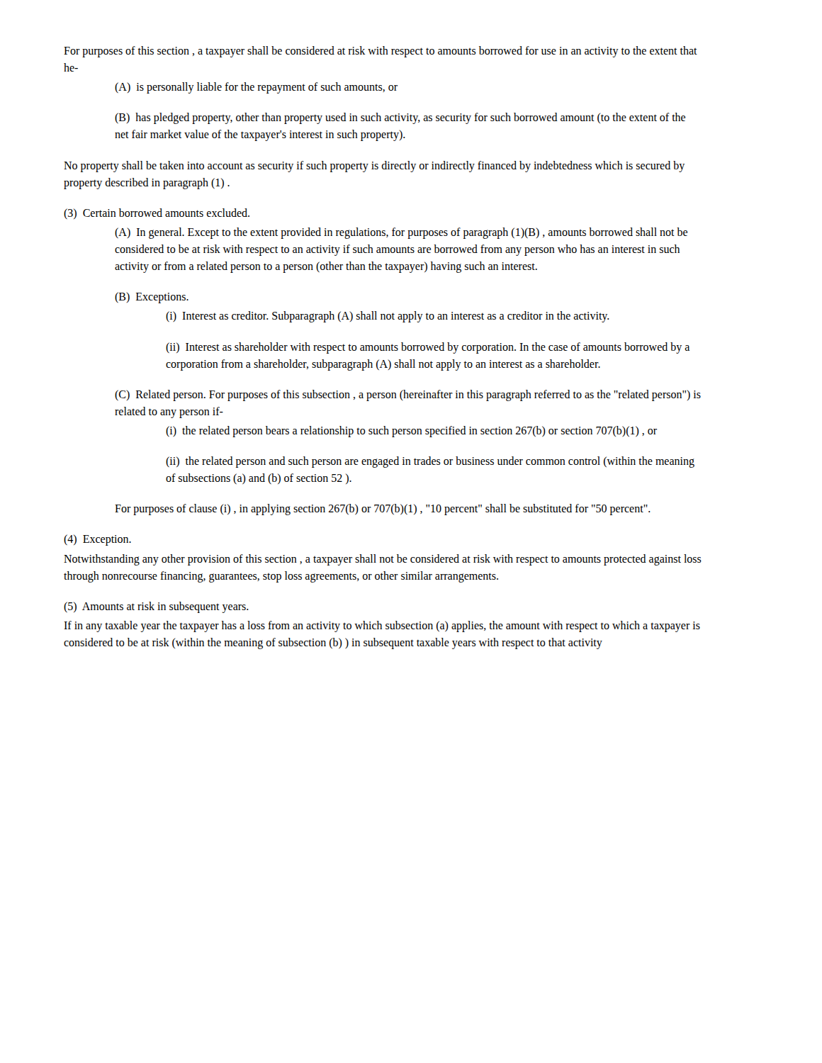For purposes of this section , a taxpayer shall be considered at risk with respect to amounts borrowed for use in an activity to the extent that he-
(A) is personally liable for the repayment of such amounts, or
(B) has pledged property, other than property used in such activity, as security for such borrowed amount (to the extent of the net fair market value of the taxpayer's interest in such property).
No property shall be taken into account as security if such property is directly or indirectly financed by indebtedness which is secured by property described in paragraph (1) .
(3) Certain borrowed amounts excluded.
(A) In general. Except to the extent provided in regulations, for purposes of paragraph (1)(B) , amounts borrowed shall not be considered to be at risk with respect to an activity if such amounts are borrowed from any person who has an interest in such activity or from a related person to a person (other than the taxpayer) having such an interest.
(B) Exceptions.
(i) Interest as creditor. Subparagraph (A) shall not apply to an interest as a creditor in the activity.
(ii) Interest as shareholder with respect to amounts borrowed by corporation. In the case of amounts borrowed by a corporation from a shareholder, subparagraph (A) shall not apply to an interest as a shareholder.
(C) Related person. For purposes of this subsection , a person (hereinafter in this paragraph referred to as the "related person") is related to any person if-
(i) the related person bears a relationship to such person specified in section 267(b) or section 707(b)(1) , or
(ii) the related person and such person are engaged in trades or business under common control (within the meaning of subsections (a) and (b) of section 52 ).
For purposes of clause (i) , in applying section 267(b) or 707(b)(1) , "10 percent" shall be substituted for "50 percent".
(4) Exception.
Notwithstanding any other provision of this section , a taxpayer shall not be considered at risk with respect to amounts protected against loss through nonrecourse financing, guarantees, stop loss agreements, or other similar arrangements.
(5) Amounts at risk in subsequent years.
If in any taxable year the taxpayer has a loss from an activity to which subsection (a) applies, the amount with respect to which a taxpayer is considered to be at risk (within the meaning of subsection (b) ) in subsequent taxable years with respect to that activity